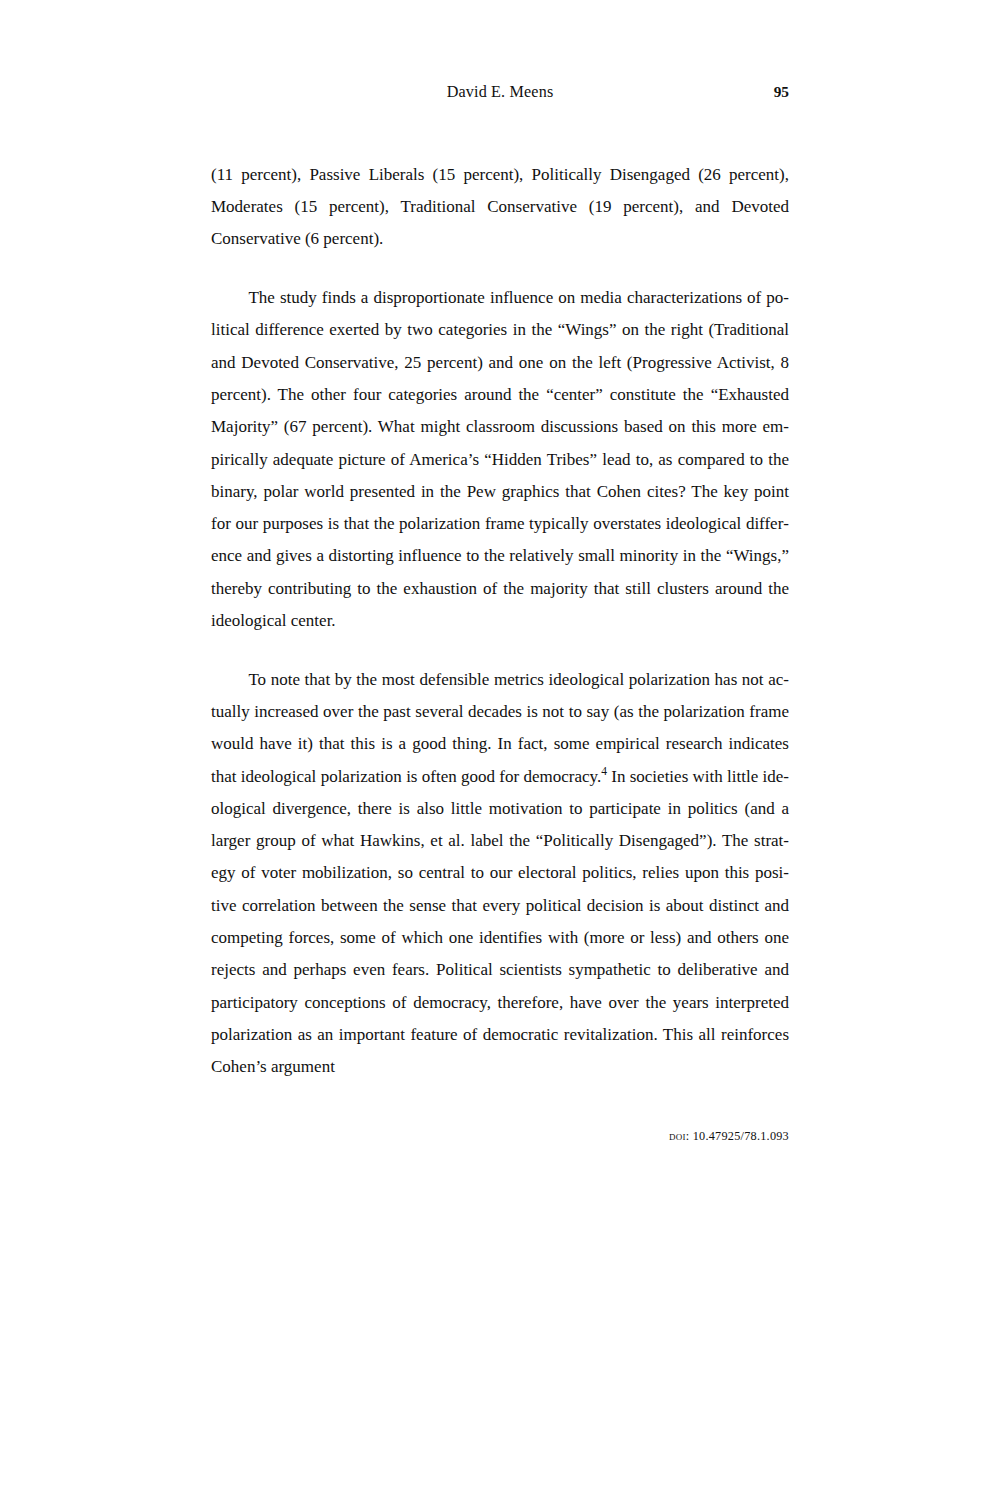David E. Meens 95
(11 percent), Passive Liberals (15 percent), Politically Disengaged (26 percent), Moderates (15 percent), Traditional Conservative (19 percent), and Devoted Conservative (6 percent).
The study finds a disproportionate influence on media characterizations of political difference exerted by two categories in the “Wings” on the right (Traditional and Devoted Conservative, 25 percent) and one on the left (Progressive Activist, 8 percent). The other four categories around the “center” constitute the “Exhausted Majority” (67 percent). What might classroom discussions based on this more empirically adequate picture of America’s “Hidden Tribes” lead to, as compared to the binary, polar world presented in the Pew graphics that Cohen cites? The key point for our purposes is that the polarization frame typically overstates ideological difference and gives a distorting influence to the relatively small minority in the “Wings,” thereby contributing to the exhaustion of the majority that still clusters around the ideological center.
To note that by the most defensible metrics ideological polarization has not actually increased over the past several decades is not to say (as the polarization frame would have it) that this is a good thing. In fact, some empirical research indicates that ideological polarization is often good for democracy.4 In societies with little ideological divergence, there is also little motivation to participate in politics (and a larger group of what Hawkins, et al. label the “Politically Disengaged”). The strategy of voter mobilization, so central to our electoral politics, relies upon this positive correlation between the sense that every political decision is about distinct and competing forces, some of which one identifies with (more or less) and others one rejects and perhaps even fears. Political scientists sympathetic to deliberative and participatory conceptions of democracy, therefore, have over the years interpreted polarization as an important feature of democratic revitalization. This all reinforces Cohen’s argument
doi: 10.47925/78.1.093